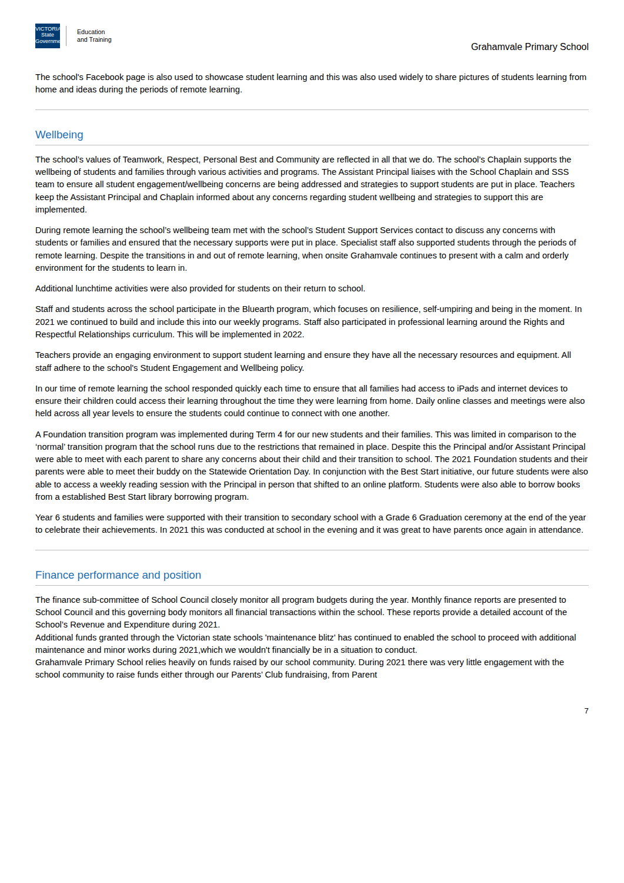VICTORIA
State
Government
Education
and Training
Grahamvale Primary School
The school's Facebook page is also used to showcase student learning and this was also used widely to share pictures of students learning from home and ideas during the periods of remote learning.
Wellbeing
The school’s values of Teamwork, Respect, Personal Best and Community are reflected in all that we do. The school’s Chaplain supports the wellbeing of students and families through various activities and programs. The Assistant Principal liaises with the School Chaplain and SSS team to ensure all student engagement/wellbeing concerns are being addressed and strategies to support students are put in place. Teachers keep the Assistant Principal and Chaplain informed about any concerns regarding student wellbeing and strategies to support this are implemented.
During remote learning the school’s wellbeing team met with the school’s Student Support Services contact to discuss any concerns with students or families and ensured that the necessary supports were put in place. Specialist staff also supported students through the periods of remote learning. Despite the transitions in and out of remote learning, when onsite Grahamvale continues to present with a calm and orderly environment for the students to learn in.
Additional lunchtime activities were also provided for students on their return to school.
Staff and students across the school participate in the Bluearth program, which focuses on resilience, self-umpiring and being in the moment. In 2021 we continued to build and include this into our weekly programs. Staff also participated in professional learning around the Rights and Respectful Relationships curriculum. This will be implemented in 2022.
Teachers provide an engaging environment to support student learning and ensure they have all the necessary resources and equipment. All staff adhere to the school's Student Engagement and Wellbeing policy.
In our time of remote learning the school responded quickly each time to ensure that all families had access to iPads and internet devices to ensure their children could access their learning throughout the time they were learning from home. Daily online classes and meetings were also held across all year levels to ensure the students could continue to connect with one another.
A Foundation transition program was implemented during Term 4 for our new students and their families. This was limited in comparison to the ‘normal’ transition program that the school runs due to the restrictions that remained in place. Despite this the Principal and/or Assistant Principal were able to meet with each parent to share any concerns about their child and their transition to school. The 2021 Foundation students and their parents were able to meet their buddy on the Statewide Orientation Day. In conjunction with the Best Start initiative, our future students were also able to access a weekly reading session with the Principal in person that shifted to an online platform. Students were also able to borrow books from a established Best Start library borrowing program.
Year 6 students and families were supported with their transition to secondary school with a Grade 6 Graduation ceremony at the end of the year to celebrate their achievements. In 2021 this was conducted at school in the evening and it was great to have parents once again in attendance.
Finance performance and position
The finance sub-committee of School Council closely monitor all program budgets during the year. Monthly finance reports are presented to School Council and this governing body monitors all financial transactions within the school. These reports provide a detailed account of the School’s Revenue and Expenditure during 2021.
Additional funds granted through the Victorian state schools 'maintenance blitz' has continued to enabled the school to proceed with additional maintenance and minor works during 2021,which we wouldn't financially be in a situation to conduct.
Grahamvale Primary School relies heavily on funds raised by our school community. During 2021 there was very little engagement with the school community to raise funds either through our Parents’ Club fundraising, from Parent
7